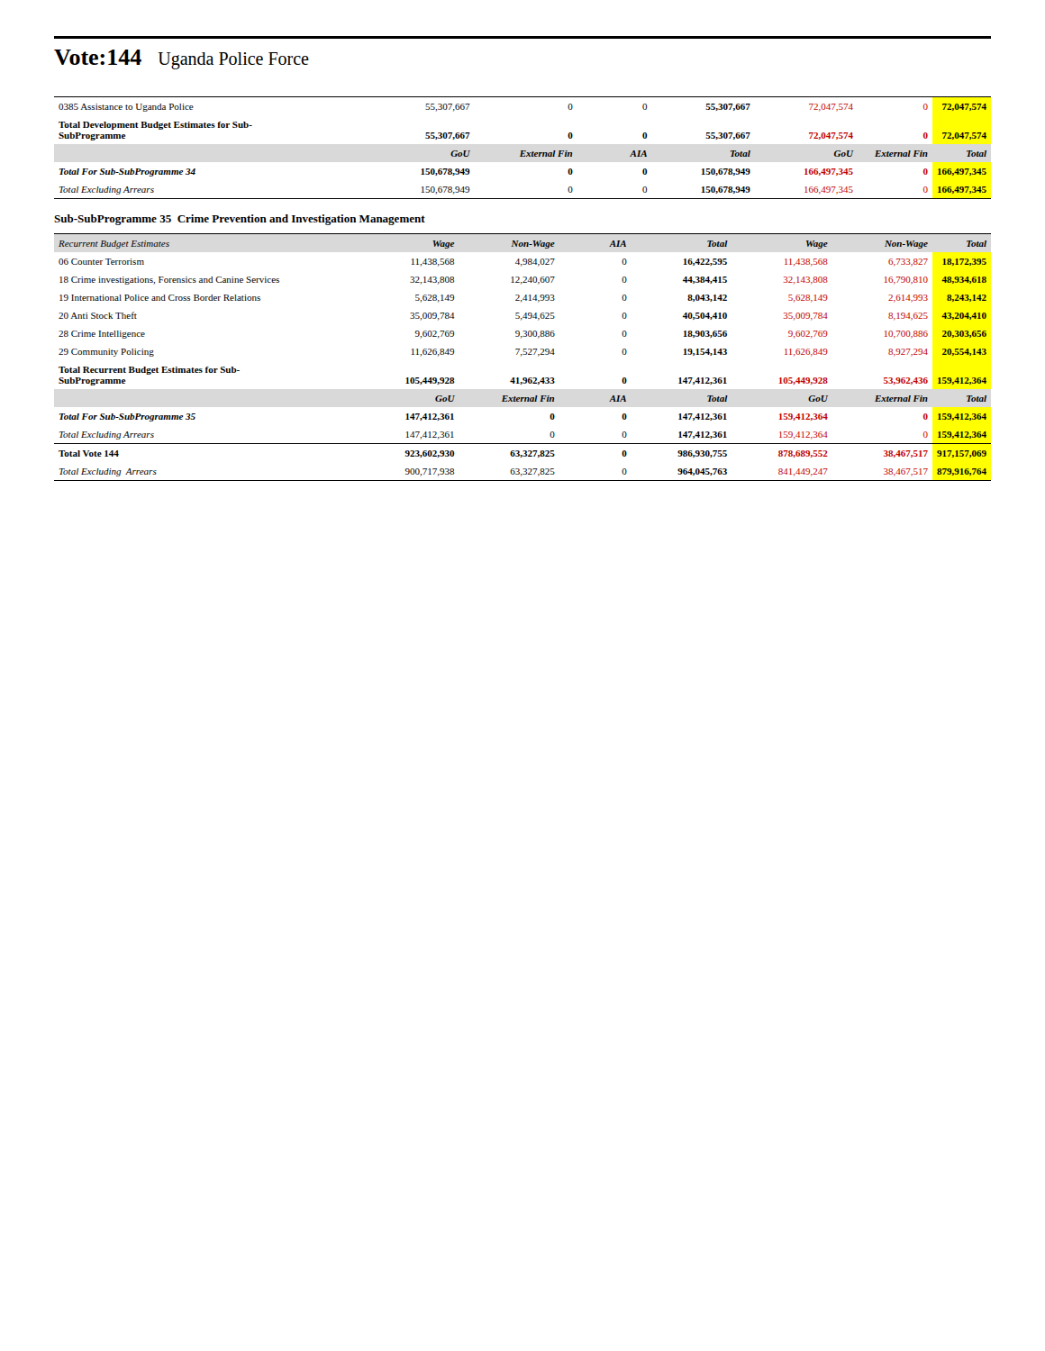Vote:144
Uganda Police Force
| 0385 Assistance to Uganda Police | 55,307,667 | 0 | 0 | 55,307,667 | 72,047,574 | 0 | 72,047,574 |
| Total Development Budget Estimates for Sub- SubProgramme | 55,307,667 | 0 | 0 | 55,307,667 | 72,047,574 | 0 | 72,047,574 |
| | GoU | External Fin | AIA | Total | GoU | External Fin | Total |
| Total For Sub-SubProgramme 34 | 150,678,949 | 0 | 0 | 150,678,949 | 166,497,345 | 0 | 166,497,345 |
| Total Excluding Arrears | 150,678,949 | 0 | 0 | 150,678,949 | 166,497,345 | 0 | 166,497,345 |
Sub-SubProgramme 35 Crime Prevention and Investigation Management
| Recurrent Budget Estimates | Wage | Non-Wage | AIA | Total | Wage | Non-Wage | Total |
| 06 Counter Terrorism | 11,438,568 | 4,984,027 | 0 | 16,422,595 | 11,438,568 | 6,733,827 | 18,172,395 |
| 18 Crime investigations, Forensics and Canine Services | 32,143,808 | 12,240,607 | 0 | 44,384,415 | 32,143,808 | 16,790,810 | 48,934,618 |
| 19 International Police and Cross Border Relations | 5,628,149 | 2,414,993 | 0 | 8,043,142 | 5,628,149 | 2,614,993 | 8,243,142 |
| 20 Anti Stock Theft | 35,009,784 | 5,494,625 | 0 | 40,504,410 | 35,009,784 | 8,194,625 | 43,204,410 |
| 28 Crime Intelligence | 9,602,769 | 9,300,886 | 0 | 18,903,656 | 9,602,769 | 10,700,886 | 20,303,656 |
| 29 Community Policing | 11,626,849 | 7,527,294 | 0 | 19,154,143 | 11,626,849 | 8,927,294 | 20,554,143 |
| Total Recurrent Budget Estimates for Sub- SubProgramme | 105,449,928 | 41,962,433 | 0 | 147,412,361 | 105,449,928 | 53,962,436 | 159,412,364 |
| | GoU | External Fin | AIA | Total | GoU | External Fin | Total |
| Total For Sub-SubProgramme 35 | 147,412,361 | 0 | 0 | 147,412,361 | 159,412,364 | 0 | 159,412,364 |
| Total Excluding Arrears | 147,412,361 | 0 | 0 | 147,412,361 | 159,412,364 | 0 | 159,412,364 |
| Total Vote 144 | 923,602,930 | 63,327,825 | 0 | 986,930,755 | 878,689,552 | 38,467,517 | 917,157,069 |
| Total Excluding Arrears | 900,717,938 | 63,327,825 | 0 | 964,045,763 | 841,449,247 | 38,467,517 | 879,916,764 |